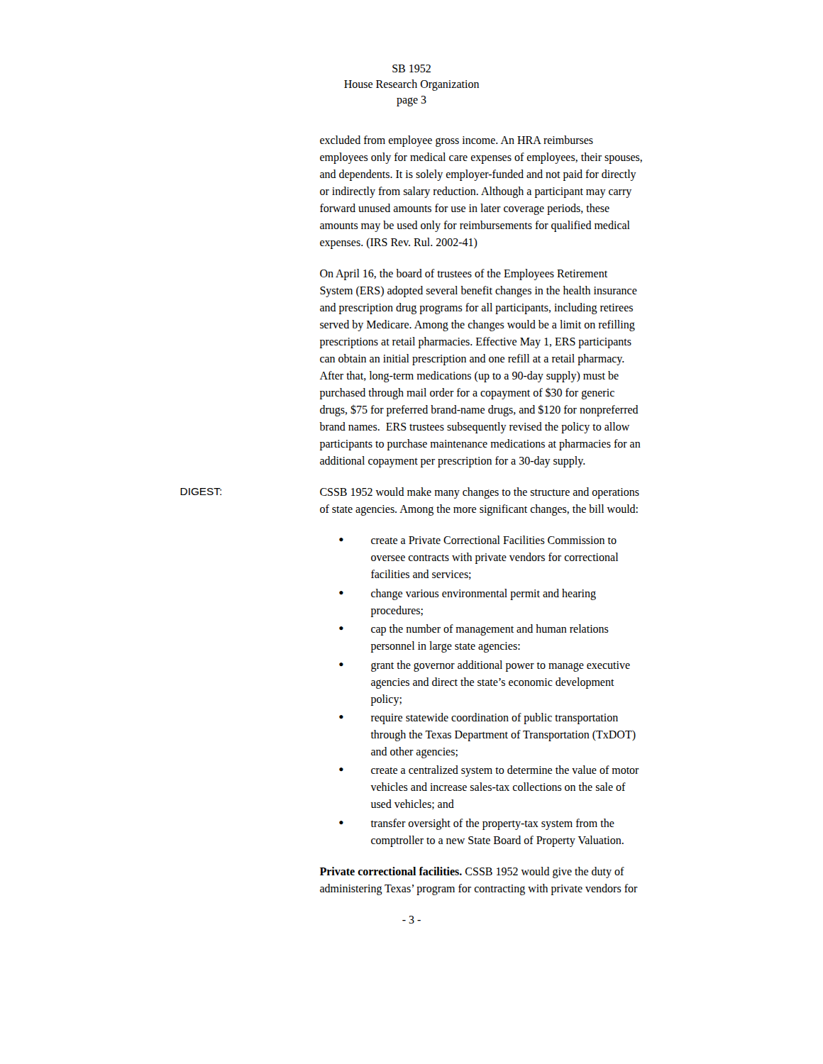SB 1952
House Research Organization
page 3
excluded from employee gross income. An HRA reimburses employees only for medical care expenses of employees, their spouses, and dependents. It is solely employer-funded and not paid for directly or indirectly from salary reduction. Although a participant may carry forward unused amounts for use in later coverage periods, these amounts may be used only for reimbursements for qualified medical expenses. (IRS Rev. Rul. 2002-41)
On April 16, the board of trustees of the Employees Retirement System (ERS) adopted several benefit changes in the health insurance and prescription drug programs for all participants, including retirees served by Medicare. Among the changes would be a limit on refilling prescriptions at retail pharmacies. Effective May 1, ERS participants can obtain an initial prescription and one refill at a retail pharmacy. After that, long-term medications (up to a 90-day supply) must be purchased through mail order for a copayment of $30 for generic drugs, $75 for preferred brand-name drugs, and $120 for nonpreferred brand names. ERS trustees subsequently revised the policy to allow participants to purchase maintenance medications at pharmacies for an additional copayment per prescription for a 30-day supply.
DIGEST:
CSSB 1952 would make many changes to the structure and operations of state agencies. Among the more significant changes, the bill would:
create a Private Correctional Facilities Commission to oversee contracts with private vendors for correctional facilities and services;
change various environmental permit and hearing procedures;
cap the number of management and human relations personnel in large state agencies:
grant the governor additional power to manage executive agencies and direct the state’s economic development policy;
require statewide coordination of public transportation through the Texas Department of Transportation (TxDOT) and other agencies;
create a centralized system to determine the value of motor vehicles and increase sales-tax collections on the sale of used vehicles; and
transfer oversight of the property-tax system from the comptroller to a new State Board of Property Valuation.
Private correctional facilities. CSSB 1952 would give the duty of administering Texas’ program for contracting with private vendors for
- 3 -